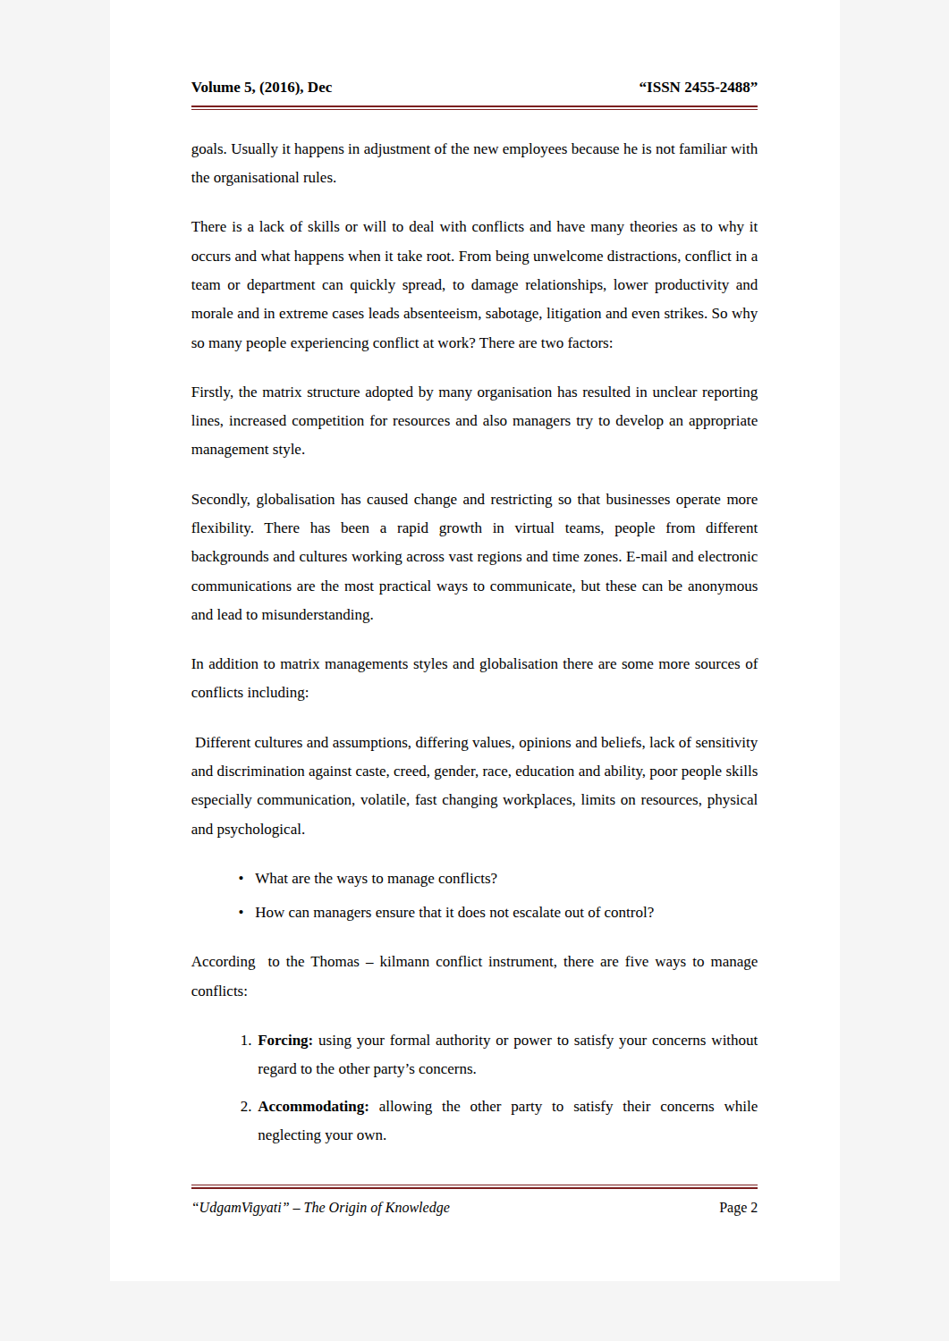Volume 5, (2016), Dec “ISSN 2455-2488”
goals. Usually it happens in adjustment of the new employees because he is not familiar with the organisational rules.
There is a lack of skills or will to deal with conflicts and have many theories as to why it occurs and what happens when it take root. From being unwelcome distractions, conflict in a team or department can quickly spread, to damage relationships, lower productivity and morale and in extreme cases leads absenteeism, sabotage, litigation and even strikes. So why so many people experiencing conflict at work? There are two factors:
Firstly, the matrix structure adopted by many organisation has resulted in unclear reporting lines, increased competition for resources and also managers try to develop an appropriate management style.
Secondly, globalisation has caused change and restricting so that businesses operate more flexibility. There has been a rapid growth in virtual teams, people from different backgrounds and cultures working across vast regions and time zones. E-mail and electronic communications are the most practical ways to communicate, but these can be anonymous and lead to misunderstanding.
In addition to matrix managements styles and globalisation there are some more sources of conflicts including:
Different cultures and assumptions, differing values, opinions and beliefs, lack of sensitivity and discrimination against caste, creed, gender, race, education and ability, poor people skills especially communication, volatile, fast changing workplaces, limits on resources, physical and psychological.
What are the ways to manage conflicts?
How can managers ensure that it does not escalate out of control?
According to the Thomas – kilmann conflict instrument, there are five ways to manage conflicts:
Forcing: using your formal authority or power to satisfy your concerns without regard to the other party’s concerns.
Accommodating: allowing the other party to satisfy their concerns while neglecting your own.
“UdgamVigyati” – The Origin of Knowledge Page 2